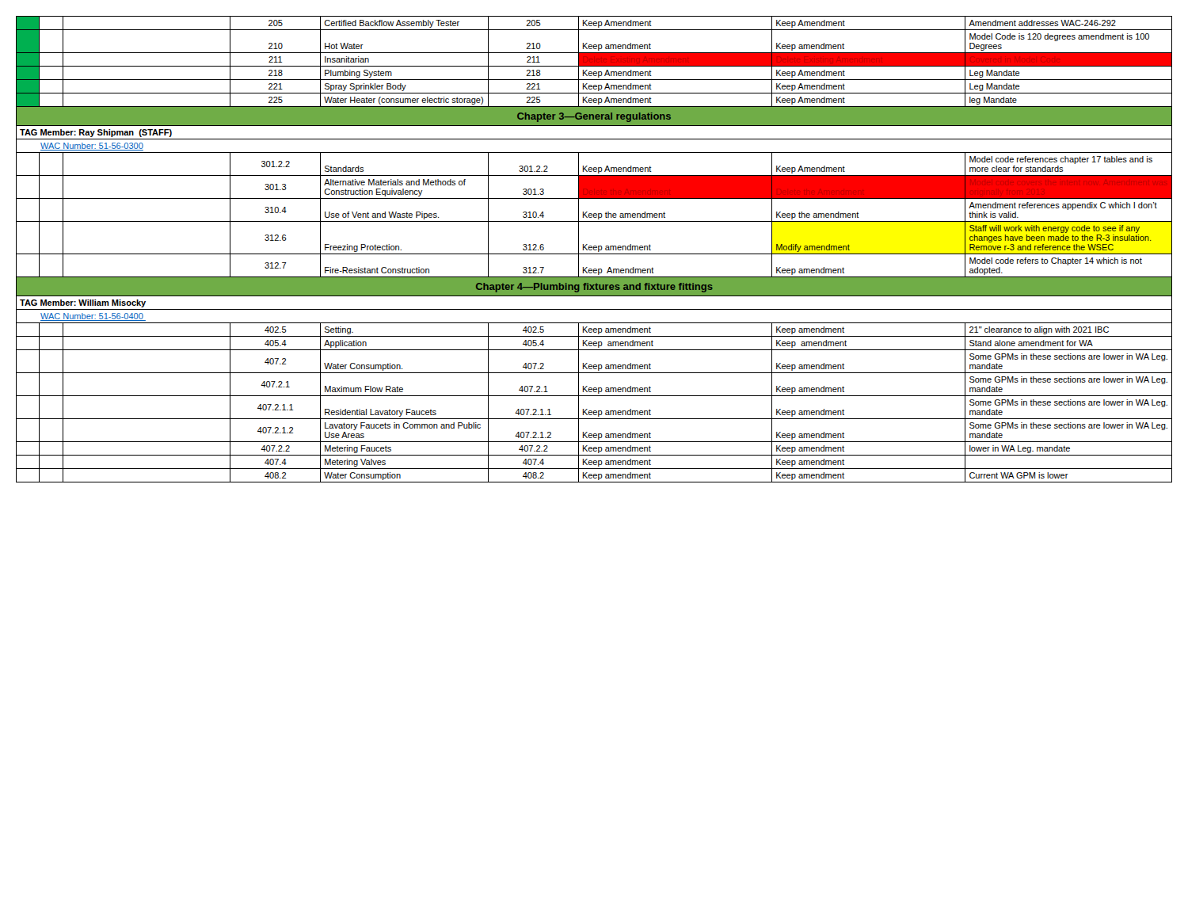| | | | 205 | Certified Backflow Assembly Tester | 205 | Keep Amendment | Keep Amendment | Amendment addresses WAC-246-292 |
| | | | 210 | Hot Water | 210 | Keep amendment | Keep amendment | Model Code is 120 degrees amendment is 100 Degrees |
| | | | 211 | Insanitarian | 211 | Delete Existing Amendment | Delete Existing Amendment | Covered in Model Code |
| | | | 218 | Plumbing System | 218 | Keep Amendment | Keep Amendment | Leg Mandate |
| | | | 221 | Spray Sprinkler Body | 221 | Keep Amendment | Keep Amendment | Leg Mandate |
| | | | 225 | Water Heater (consumer electric storage) | 225 | Keep Amendment | Keep Amendment | leg Mandate |
| Chapter 3—General regulations |
| TAG Member: Ray Shipman (STAFF) |
| WAC Number: 51-56-0300 |
| | | | 301.2.2 | Standards | 301.2.2 | Keep Amendment | Keep Amendment | Model code references chapter 17 tables and is more clear for standards |
| | | | 301.3 | Alternative Materials and Methods of Construction Equivalency | 301.3 | Delete the Amendment | Delete the Amendment | Model code covers the intent now. Amendment was originally from 2013 |
| | | | 310.4 | Use of Vent and Waste Pipes. | 310.4 | Keep the amendment | Keep the amendment | Amendment references appendix C which I don’t think is valid. |
| | | | 312.6 | Freezing Protection. | 312.6 | Keep amendment | Modify amendment | Staff will work with energy code to see if any changes have been made to the R-3 insulation. Remove r-3 and reference the WSEC |
| | | | 312.7 | Fire-Resistant Construction | 312.7 | Keep Amendment | Keep amendment | Model code refers to Chapter 14 which is not adopted. |
| Chapter 4—Plumbing fixtures and fixture fittings |
| TAG Member: William Misocky |
| WAC Number: 51-56-0400 |
| | | | 402.5 | Setting. | 402.5 | Keep amendment | Keep amendment | 21" clearance to align with 2021 IBC |
| | | | 405.4 | Application | 405.4 | Keep amendment | Keep amendment | Stand alone amendment for WA |
| | | | 407.2 | Water Consumption. | 407.2 | Keep amendment | Keep amendment | Some GPMs in these sections are lower in WA Leg. mandate |
| | | | 407.2.1 | Maximum Flow Rate | 407.2.1 | Keep amendment | Keep amendment | Some GPMs in these sections are lower in WA Leg. mandate |
| | | | 407.2.1.1 | Residential Lavatory Faucets | 407.2.1.1 | Keep amendment | Keep amendment | Some GPMs in these sections are lower in WA Leg. mandate |
| | | | 407.2.1.2 | Lavatory Faucets in Common and Public Use Areas | 407.2.1.2 | Keep amendment | Keep amendment | Some GPMs in these sections are lower in WA Leg. mandate |
| | | | 407.2.2 | Metering Faucets | 407.2.2 | Keep amendment | Keep amendment | lower in WA Leg. mandate |
| | | | 407.4 | Metering Valves | 407.4 | Keep amendment | Keep amendment | |
| | | | 408.2 | Water Consumption | 408.2 | Keep amendment | Keep amendment | Current WA GPM is lower |